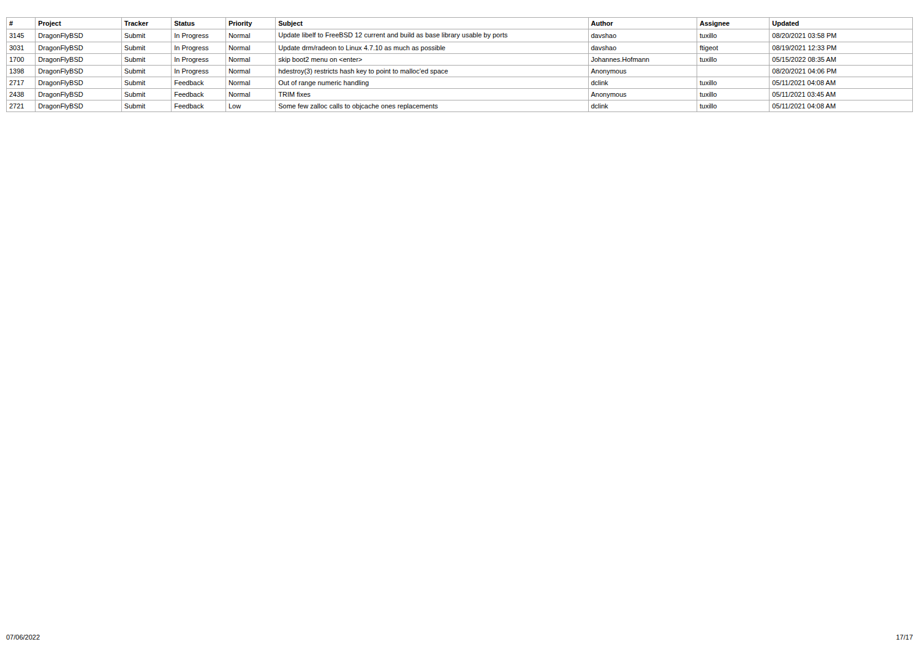| # | Project | Tracker | Status | Priority | Subject | Author | Assignee | Updated |
| --- | --- | --- | --- | --- | --- | --- | --- | --- |
| 3145 | DragonFlyBSD | Submit | In Progress | Normal | Update libelf to FreeBSD 12 current and build as base library usable by ports | davshao | tuxillo | 08/20/2021 03:58 PM |
| 3031 | DragonFlyBSD | Submit | In Progress | Normal | Update drm/radeon to Linux 4.7.10 as much as possible | davshao | ftigeot | 08/19/2021 12:33 PM |
| 1700 | DragonFlyBSD | Submit | In Progress | Normal | skip boot2 menu on <enter> | Johannes.Hofmann | tuxillo | 05/15/2022 08:35 AM |
| 1398 | DragonFlyBSD | Submit | In Progress | Normal | hdestroy(3) restricts hash key to point to malloc'ed space | Anonymous | | 08/20/2021 04:06 PM |
| 2717 | DragonFlyBSD | Submit | Feedback | Normal | Out of range numeric handling | dclink | tuxillo | 05/11/2021 04:08 AM |
| 2438 | DragonFlyBSD | Submit | Feedback | Normal | TRIM fixes | Anonymous | tuxillo | 05/11/2021 03:45 AM |
| 2721 | DragonFlyBSD | Submit | Feedback | Low | Some few zalloc calls to objcache ones replacements | dclink | tuxillo | 05/11/2021 04:08 AM |
07/06/2022 17/17